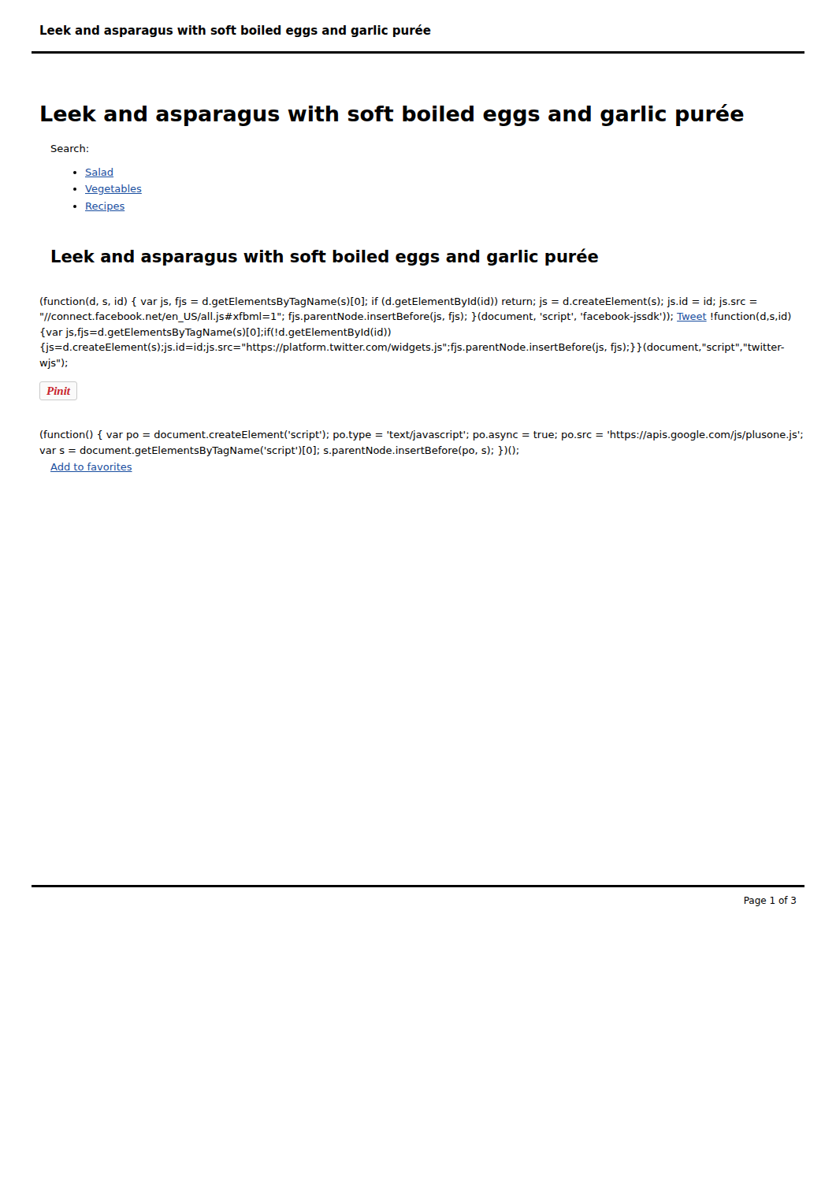Leek and asparagus with soft boiled eggs and garlic purée
Leek and asparagus with soft boiled eggs and garlic purée
Search:
Salad
Vegetables
Recipes
Leek and asparagus with soft boiled eggs and garlic purée
(function(d, s, id) { var js, fjs = d.getElementsByTagName(s)[0]; if (d.getElementById(id)) return; js = d.createElement(s); js.id = id; js.src = "//connect.facebook.net/en_US/all.js#xfbml=1"; fjs.parentNode.insertBefore(js, fjs); }(document, 'script', 'facebook-jssdk')); Tweet !function(d,s,id){var js,fjs=d.getElementsByTagName(s)[0];if(!d.getElementById(id)){js=d.createElement(s);js.id=id;js.src="https://platform.twitter.com/widgets.js";fjs.parentNode.insertBefore(js, fjs);}}(document,"script","twitter-wjs");
Pin it
(function() { var po = document.createElement('script'); po.type = 'text/javascript'; po.async = true; po.src = 'https://apis.google.com/js/plusone.js'; var s = document.getElementsByTagName('script')[0]; s.parentNode.insertBefore(po, s); })();
Add to favorites
Page 1 of 3